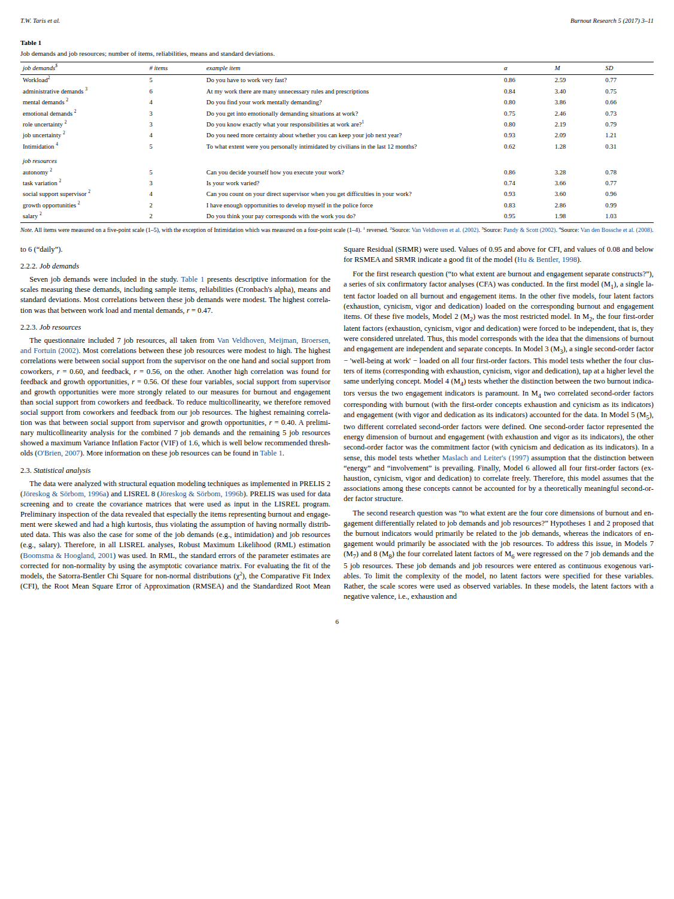T.W. Taris et al. Burnout Research 5 (2017) 3–11
Table 1
Job demands and job resources; number of items, reliabilities, means and standard deviations.
| job demands $ | # items | example item | α | M | SD |
| --- | --- | --- | --- | --- | --- |
| Workload 2 | 5 | Do you have to work very fast? | 0.86 | 2.59 | 0.77 |
| administrative demands 3 | 6 | At my work there are many unnecessary rules and prescriptions | 0.84 | 3.40 | 0.75 |
| mental demands 2 | 4 | Do you find your work mentally demanding? | 0.80 | 3.86 | 0.66 |
| emotional demands 2 | 3 | Do you get into emotionally demanding situations at work? | 0.75 | 2.46 | 0.73 |
| role uncertainty 2 | 3 | Do you know exactly what your responsibilities at work are? 1 | 0.80 | 2.19 | 0.79 |
| job uncertainty 2 | 4 | Do you need more certainty about whether you can keep your job next year? | 0.93 | 2.09 | 1.21 |
| Intimidation 4 | 5 | To what extent were you personally intimidated by civilians in the last 12 months? | 0.62 | 1.28 | 0.31 |
| job resources |
| autonomy 2 | 5 | Can you decide yourself how you execute your work? | 0.86 | 3.28 | 0.78 |
| task variation 2 | 3 | Is your work varied? | 0.74 | 3.66 | 0.77 |
| social support supervisor 2 | 4 | Can you count on your direct supervisor when you get difficulties in your work? | 0.93 | 3.60 | 0.96 |
| growth opportunities 2 | 2 | I have enough opportunities to develop myself in the police force | 0.83 | 2.86 | 0.99 |
| salary 2 | 2 | Do you think your pay corresponds with the work you do? | 0.95 | 1.98 | 1.03 |
Note. All items were measured on a five-point scale (1–5), with the exception of Intimidation which was measured on a four-point scale (1–4). 1 reversed. 2Source: Van Veldhoven et al. (2002). 3Source: Pandy & Scott (2002). 4Source: Van den Bossche et al. (2008).
to 6 (“daily”).
2.2.2. Job demands
Seven job demands were included in the study. Table 1 presents descriptive information for the scales measuring these demands, including sample items, reliabilities (Cronbach's alpha), means and standard deviations. Most correlations between these job demands were modest. The highest correlation was that between work load and mental demands, r = 0.47.
2.2.3. Job resources
The questionnaire included 7 job resources, all taken from Van Veldhoven, Meijman, Broersen, and Fortuin (2002). Most correlations between these job resources were modest to high. The highest correlations were between social support from the supervisor on the one hand and social support from coworkers, r = 0.60, and feedback, r = 0.56, on the other. Another high correlation was found for feedback and growth opportunities, r = 0.56. Of these four variables, social support from supervisor and growth opportunities were more strongly related to our measures for burnout and engagement than social support from coworkers and feedback. To reduce multicollinearity, we therefore removed social support from coworkers and feedback from our job resources. The highest remaining correlation was that between social support from supervisor and growth opportunities, r = 0.40. A preliminary multicollinearity analysis for the combined 7 job demands and the remaining 5 job resources showed a maximum Variance Inflation Factor (VIF) of 1.6, which is well below recommended thresholds (O'Brien, 2007). More information on these job resources can be found in Table 1.
2.3. Statistical analysis
The data were analyzed with structural equation modeling techniques as implemented in PRELIS 2 (Jöreskog & Sörbom, 1996a) and LISREL 8 (Jöreskog & Sörbom, 1996b). PRELIS was used for data screening and to create the covariance matrices that were used as input in the LISREL program. Preliminary inspection of the data revealed that especially the items representing burnout and engagement were skewed and had a high kurtosis, thus violating the assumption of having normally distributed data. This was also the case for some of the job demands (e.g., intimidation) and job resources (e.g., salary). Therefore, in all LISREL analyses, Robust Maximum Likelihood (RML) estimation (Boomsma & Hoogland, 2001) was used. In RML, the standard errors of the parameter estimates are corrected for non-normality by using the asymptotic covariance matrix. For evaluating the fit of the models, the Satorra-Bentler Chi Square for non-normal distributions (χ2), the Comparative Fit Index (CFI), the Root Mean Square Error of Approximation (RMSEA) and the Standardized Root Mean Square Residual (SRMR) were used. Values of 0.95 and above for CFI, and values of 0.08 and below for RSMEA and SRMR indicate a good fit of the model (Hu & Bentler, 1998).
For the first research question (“to what extent are burnout and engagement separate constructs?”), a series of six confirmatory factor analyses (CFA) was conducted. In the first model (M1), a single latent factor loaded on all burnout and engagement items. In the other five models, four latent factors (exhaustion, cynicism, vigor and dedication) loaded on the corresponding burnout and engagement items. Of these five models, Model 2 (M2) was the most restricted model. In M2, the four first-order latent factors (exhaustion, cynicism, vigor and dedication) were forced to be independent, that is, they were considered unrelated. Thus, this model corresponds with the idea that the dimensions of burnout and engagement are independent and separate concepts. In Model 3 (M3), a single second-order factor − 'well-being at work' − loaded on all four first-order factors. This model tests whether the four clusters of items (corresponding with exhaustion, cynicism, vigor and dedication), tap at a higher level the same underlying concept. Model 4 (M4) tests whether the distinction between the two burnout indicators versus the two engagement indicators is paramount. In M4 two correlated second-order factors corresponding with burnout (with the first-order concepts exhaustion and cynicism as its indicators) and engagement (with vigor and dedication as its indicators) accounted for the data. In Model 5 (M5), two different correlated second-order factors were defined. One second-order factor represented the energy dimension of burnout and engagement (with exhaustion and vigor as its indicators), the other second-order factor was the commitment factor (with cynicism and dedication as its indicators). In a sense, this model tests whether Maslach and Leiter's (1997) assumption that the distinction between “energy” and “involvement” is prevailing. Finally, Model 6 allowed all four first-order factors (exhaustion, cynicism, vigor and dedication) to correlate freely. Therefore, this model assumes that the associations among these concepts cannot be accounted for by a theoretically meaningful second-order factor structure.
The second research question was “to what extent are the four core dimensions of burnout and engagement differentially related to job demands and job resources?” Hypotheses 1 and 2 proposed that the burnout indicators would primarily be related to the job demands, whereas the indicators of engagement would primarily be associated with the job resources. To address this issue, in Models 7 (M7) and 8 (M8) the four correlated latent factors of M6 were regressed on the 7 job demands and the 5 job resources. These job demands and job resources were entered as continuous exogenous variables. To limit the complexity of the model, no latent factors were specified for these variables. Rather, the scale scores were used as observed variables. In these models, the latent factors with a negative valence, i.e., exhaustion and
6